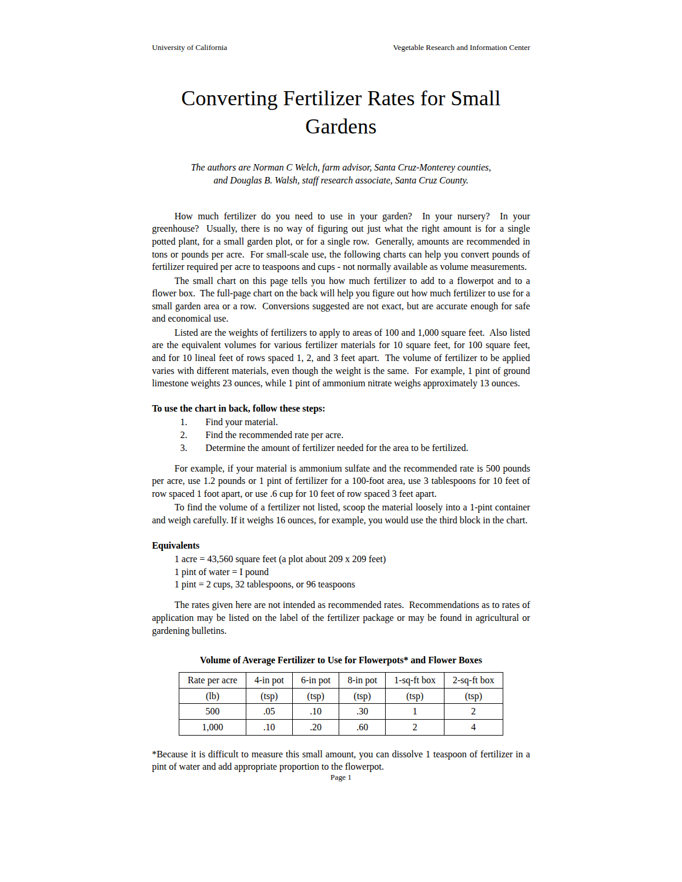University of California
Vegetable Research and Information Center
Converting Fertilizer Rates for Small Gardens
The authors are Norman C Welch, farm advisor, Santa Cruz-Monterey counties,
and Douglas B. Walsh, staff research associate, Santa Cruz County.
How much fertilizer do you need to use in your garden? In your nursery? In your greenhouse? Usually, there is no way of figuring out just what the right amount is for a single potted plant, for a small garden plot, or for a single row. Generally, amounts are recommended in tons or pounds per acre. For small-scale use, the following charts can help you convert pounds of fertilizer required per acre to teaspoons and cups - not normally available as volume measurements.
The small chart on this page tells you how much fertilizer to add to a flowerpot and to a flower box. The full-page chart on the back will help you figure out how much fertilizer to use for a small garden area or a row. Conversions suggested are not exact, but are accurate enough for safe and economical use.
Listed are the weights of fertilizers to apply to areas of 100 and 1,000 square feet. Also listed are the equivalent volumes for various fertilizer materials for 10 square feet, for 100 square feet, and for 10 lineal feet of rows spaced 1, 2, and 3 feet apart. The volume of fertilizer to be applied varies with different materials, even though the weight is the same. For example, 1 pint of ground limestone weights 23 ounces, while 1 pint of ammonium nitrate weighs approximately 13 ounces.
To use the chart in back, follow these steps:
1. Find your material.
2. Find the recommended rate per acre.
3. Determine the amount of fertilizer needed for the area to be fertilized.
For example, if your material is ammonium sulfate and the recommended rate is 500 pounds per acre, use 1.2 pounds or 1 pint of fertilizer for a 100-foot area, use 3 tablespoons for 10 feet of row spaced 1 foot apart, or use .6 cup for 10 feet of row spaced 3 feet apart.
To find the volume of a fertilizer not listed, scoop the material loosely into a 1-pint container and weigh carefully. If it weighs 16 ounces, for example, you would use the third block in the chart.
Equivalents
1 acre = 43,560 square feet (a plot about 209 x 209 feet)
1 pint of water = I pound
1 pint = 2 cups, 32 tablespoons, or 96 teaspoons
The rates given here are not intended as recommended rates. Recommendations as to rates of application may be listed on the label of the fertilizer package or may be found in agricultural or gardening bulletins.
Volume of Average Fertilizer to Use for Flowerpots* and Flower Boxes
| Rate per acre | 4-in pot | 6-in pot | 8-in pot | 1-sq-ft box | 2-sq-ft box |
| (lb) | (tsp) | (tsp) | (tsp) | (tsp) | (tsp) |
| 500 | .05 | .10 | .30 | 1 | 2 |
| 1,000 | .10 | .20 | .60 | 2 | 4 |
*Because it is difficult to measure this small amount, you can dissolve 1 teaspoon of fertilizer in a pint of water and add appropriate proportion to the flowerpot.
Page 1